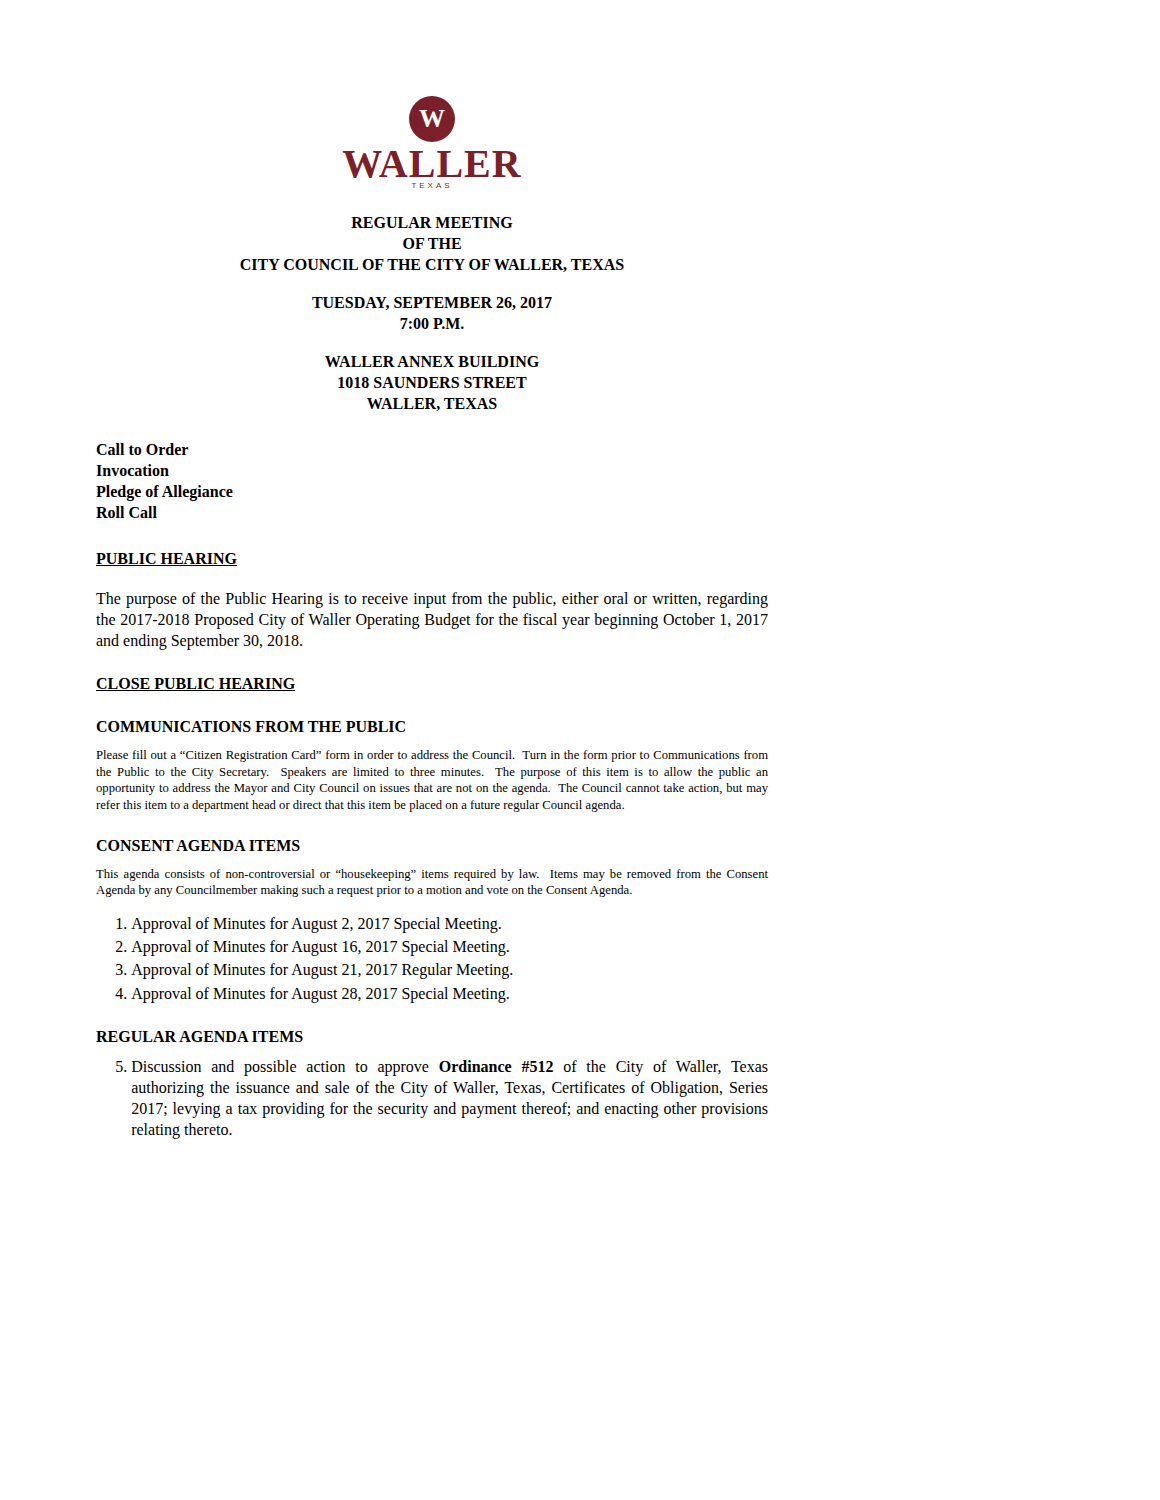W WALLER TEXAS
REGULAR MEETING
OF THE
CITY COUNCIL OF THE CITY OF WALLER, TEXAS
TUESDAY, SEPTEMBER 26, 2017
7:00 P.M.
WALLER ANNEX BUILDING
1018 SAUNDERS STREET
WALLER, TEXAS
Call to Order
Invocation
Pledge of Allegiance
Roll Call
PUBLIC HEARING
The purpose of the Public Hearing is to receive input from the public, either oral or written, regarding the 2017-2018 Proposed City of Waller Operating Budget for the fiscal year beginning October 1, 2017 and ending September 30, 2018.
CLOSE PUBLIC HEARING
COMMUNICATIONS FROM THE PUBLIC
Please fill out a “Citizen Registration Card” form in order to address the Council. Turn in the form prior to Communications from the Public to the City Secretary. Speakers are limited to three minutes. The purpose of this item is to allow the public an opportunity to address the Mayor and City Council on issues that are not on the agenda. The Council cannot take action, but may refer this item to a department head or direct that this item be placed on a future regular Council agenda.
CONSENT AGENDA ITEMS
This agenda consists of non-controversial or “housekeeping” items required by law. Items may be removed from the Consent Agenda by any Councilmember making such a request prior to a motion and vote on the Consent Agenda.
Approval of Minutes for August 2, 2017 Special Meeting.
Approval of Minutes for August 16, 2017 Special Meeting.
Approval of Minutes for August 21, 2017 Regular Meeting.
Approval of Minutes for August 28, 2017 Special Meeting.
REGULAR AGENDA ITEMS
Discussion and possible action to approve Ordinance #512 of the City of Waller, Texas authorizing the issuance and sale of the City of Waller, Texas, Certificates of Obligation, Series 2017; levying a tax providing for the security and payment thereof; and enacting other provisions relating thereto.